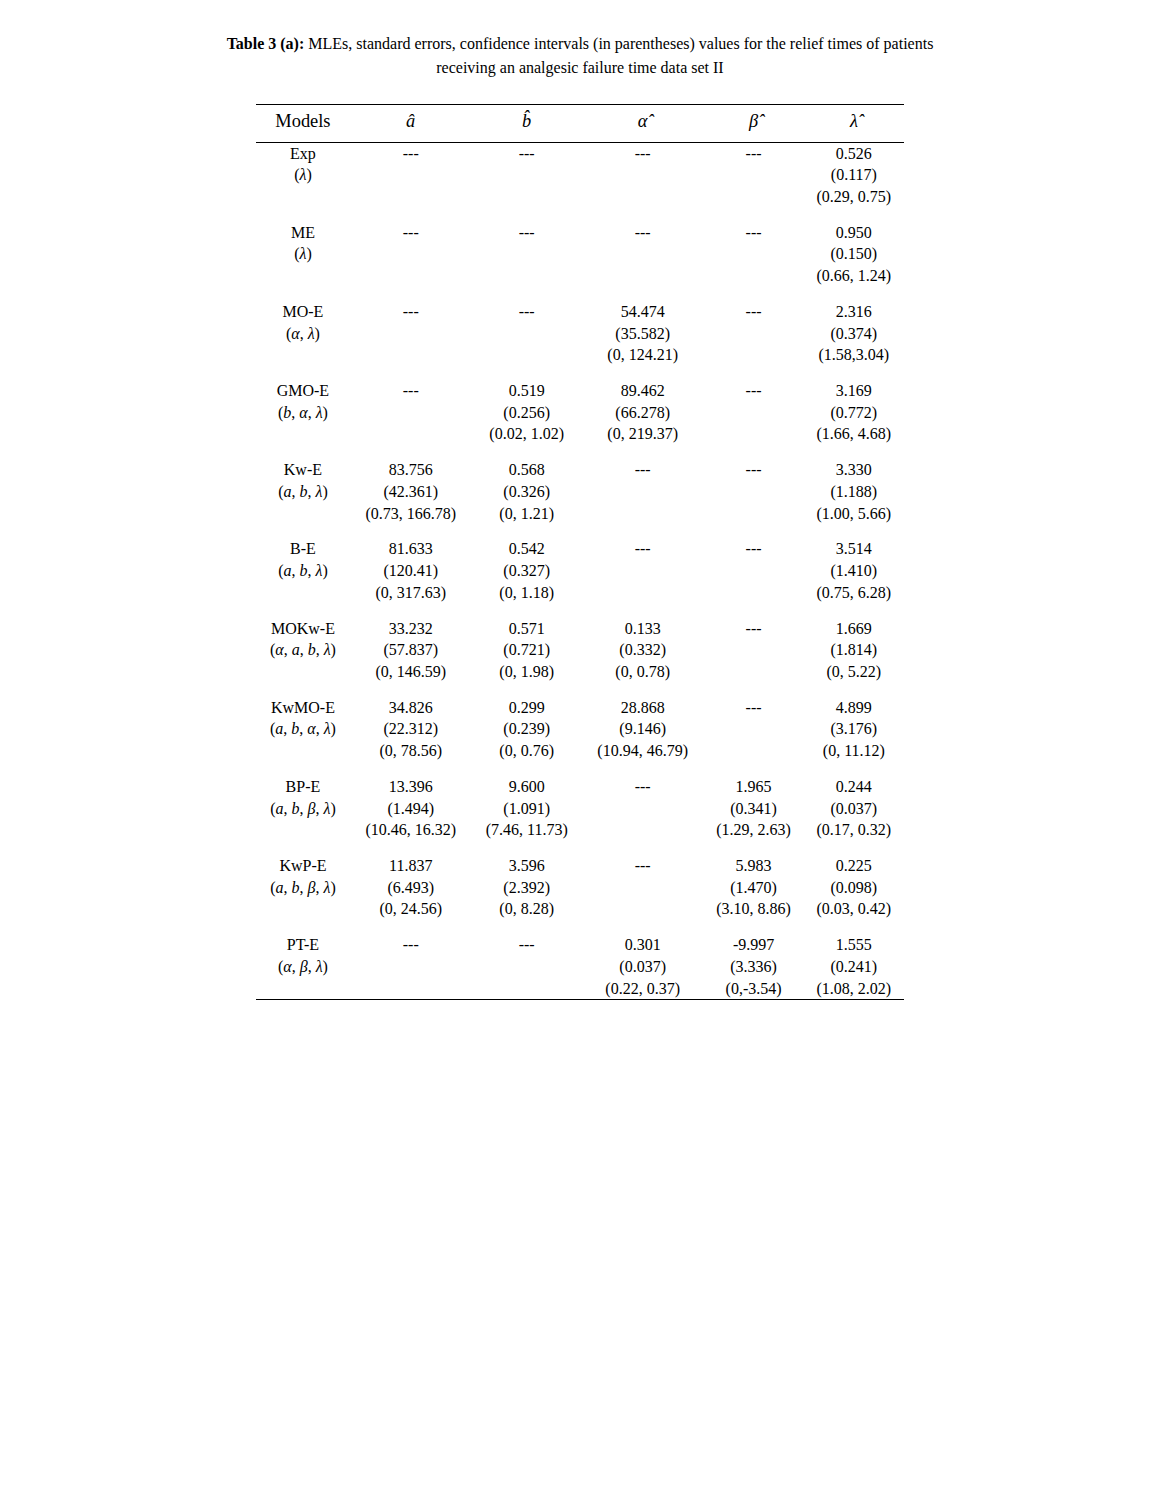Table 3 (a): MLEs, standard errors, confidence intervals (in parentheses) values for the relief times of patients receiving an analgesic failure time data set II
| Models | â | b̂ | α̂ | β̂ | λ̂ |
| --- | --- | --- | --- | --- | --- |
| Exp ( λ ) | --- | --- | --- | --- | 0.526 (0.117) (0.29, 0.75) |
| ME ( λ ) | --- | --- | --- | --- | 0.950 (0.150) (0.66, 1.24) |
| MO-E ( α , λ ) | --- | --- | 54.474 (35.582) (0, 124.21) | --- | 2.316 (0.374) (1.58,3.04) |
| GMO-E ( b , α , λ ) | --- | 0.519 (0.256) (0.02, 1.02) | 89.462 (66.278) (0, 219.37) | --- | 3.169 (0.772) (1.66, 4.68) |
| Kw-E ( a , b , λ ) | 83.756 (42.361) (0.73, 166.78) | 0.568 (0.326) (0, 1.21) | --- | --- | 3.330 (1.188) (1.00, 5.66) |
| B-E ( a , b , λ ) | 81.633 (120.41) (0, 317.63) | 0.542 (0.327) (0, 1.18) | --- | --- | 3.514 (1.410) (0.75, 6.28) |
| MOKw-E ( α , a , b , λ ) | 33.232 (57.837) (0, 146.59) | 0.571 (0.721) (0, 1.98) | 0.133 (0.332) (0, 0.78) | --- | 1.669 (1.814) (0, 5.22) |
| KwMO-E ( a , b , α , λ ) | 34.826 (22.312) (0, 78.56) | 0.299 (0.239) (0, 0.76) | 28.868 (9.146) (10.94, 46.79) | --- | 4.899 (3.176) (0, 11.12) |
| BP-E ( a , b , β , λ ) | 13.396 (1.494) (10.46, 16.32) | 9.600 (1.091) (7.46, 11.73) | --- | 1.965 (0.341) (1.29, 2.63) | 0.244 (0.037) (0.17, 0.32) |
| KwP-E ( a , b , β , λ ) | 11.837 (6.493) (0, 24.56) | 3.596 (2.392) (0, 8.28) | --- | 5.983 (1.470) (3.10, 8.86) | 0.225 (0.098) (0.03, 0.42) |
| PT-E ( α , β , λ ) | --- | --- | 0.301 (0.037) (0.22, 0.37) | -9.997 (3.336) (0,-3.54) | 1.555 (0.241) (1.08, 2.02) |